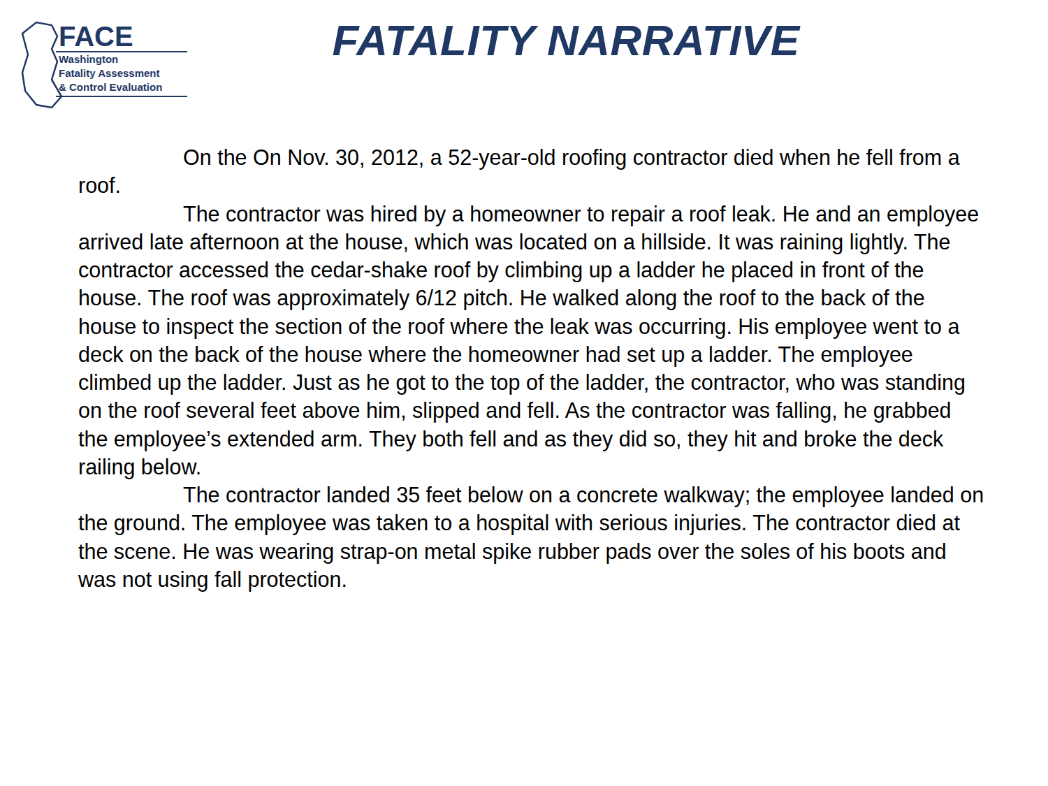FACE Washington Fatality Assessment & Control Evaluation
FATALITY NARRATIVE
On the On Nov. 30, 2012, a 52-year-old roofing contractor died when he fell from a roof.
The contractor was hired by a homeowner to repair a roof leak. He and an employee arrived late afternoon at the house, which was located on a hillside. It was raining lightly. The contractor accessed the cedar-shake roof by climbing up a ladder he placed in front of the house. The roof was approximately 6/12 pitch. He walked along the roof to the back of the house to inspect the section of the roof where the leak was occurring. His employee went to a deck on the back of the house where the homeowner had set up a ladder. The employee climbed up the ladder. Just as he got to the top of the ladder, the contractor, who was standing on the roof several feet above him, slipped and fell. As the contractor was falling, he grabbed the employee’s extended arm. They both fell and as they did so, they hit and broke the deck railing below.
The contractor landed 35 feet below on a concrete walkway; the employee landed on the ground. The employee was taken to a hospital with serious injuries. The contractor died at the scene. He was wearing strap-on metal spike rubber pads over the soles of his boots and was not using fall protection.